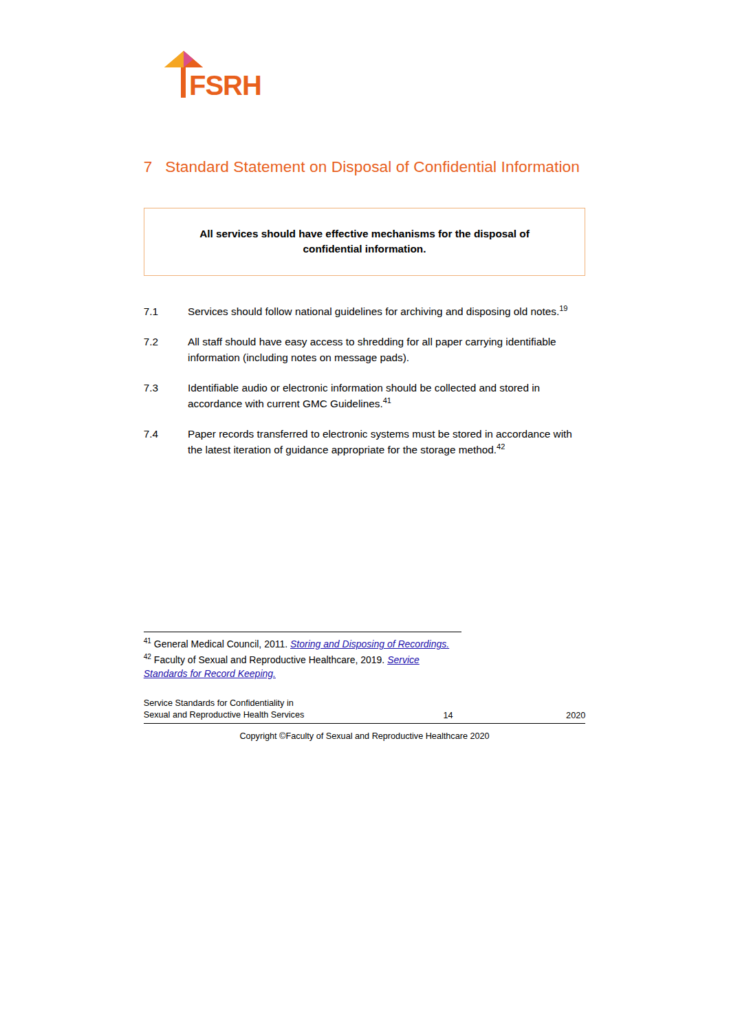FSRH
7 Standard Statement on Disposal of Confidential Information
All services should have effective mechanisms for the disposal of
confidential information.
7.1 Services should follow national guidelines for archiving and disposing old notes.19
7.2 All staff should have easy access to shredding for all paper carrying identifiable information (including notes on message pads).
7.3 Identifiable audio or electronic information should be collected and stored in accordance with current GMC Guidelines.41
7.4 Paper records transferred to electronic systems must be stored in accordance with the latest iteration of guidance appropriate for the storage method.42
41 General Medical Council, 2011. Storing and Disposing of Recordings.
42 Faculty of Sexual and Reproductive Healthcare, 2019. Service Standards for Record Keeping.
Service Standards for Confidentiality in
Sexual and Reproductive Health Services
14
2020
Copyright ©Faculty of Sexual and Reproductive Healthcare 2020